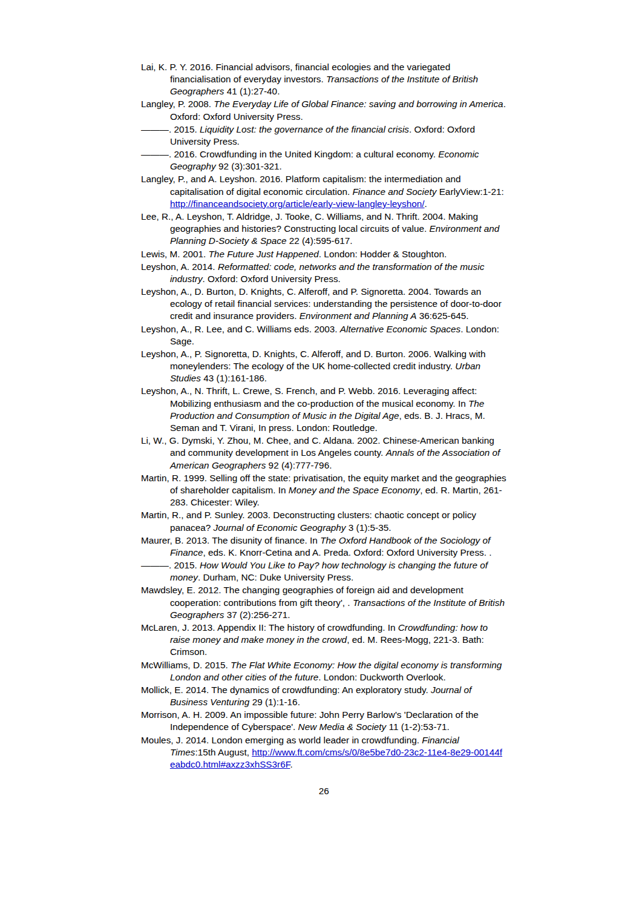Lai, K. P. Y. 2016. Financial advisors, financial ecologies and the variegated financialisation of everyday investors. Transactions of the Institute of British Geographers 41 (1):27-40.
Langley, P. 2008. The Everyday Life of Global Finance: saving and borrowing in America. Oxford: Oxford University Press.
———. 2015. Liquidity Lost: the governance of the financial crisis. Oxford: Oxford University Press.
———. 2016. Crowdfunding in the United Kingdom: a cultural economy. Economic Geography 92 (3):301-321.
Langley, P., and A. Leyshon. 2016. Platform capitalism: the intermediation and capitalisation of digital economic circulation. Finance and Society EarlyView:1-21: http://financeandsociety.org/article/early-view-langley-leyshon/.
Lee, R., A. Leyshon, T. Aldridge, J. Tooke, C. Williams, and N. Thrift. 2004. Making geographies and histories? Constructing local circuits of value. Environment and Planning D-Society & Space 22 (4):595-617.
Lewis, M. 2001. The Future Just Happened. London: Hodder & Stoughton.
Leyshon, A. 2014. Reformatted: code, networks and the transformation of the music industry. Oxford: Oxford University Press.
Leyshon, A., D. Burton, D. Knights, C. Alferoff, and P. Signoretta. 2004. Towards an ecology of retail financial services: understanding the persistence of door-to-door credit and insurance providers. Environment and Planning A 36:625-645.
Leyshon, A., R. Lee, and C. Williams eds. 2003. Alternative Economic Spaces. London: Sage.
Leyshon, A., P. Signoretta, D. Knights, C. Alferoff, and D. Burton. 2006. Walking with moneylenders: The ecology of the UK home-collected credit industry. Urban Studies 43 (1):161-186.
Leyshon, A., N. Thrift, L. Crewe, S. French, and P. Webb. 2016. Leveraging affect: Mobilizing enthusiasm and the co-production of the musical economy. In The Production and Consumption of Music in the Digital Age, eds. B. J. Hracs, M. Seman and T. Virani, In press. London: Routledge.
Li, W., G. Dymski, Y. Zhou, M. Chee, and C. Aldana. 2002. Chinese-American banking and community development in Los Angeles county. Annals of the Association of American Geographers 92 (4):777-796.
Martin, R. 1999. Selling off the state: privatisation, the equity market and the geographies of shareholder capitalism. In Money and the Space Economy, ed. R. Martin, 261-283. Chicester: Wiley.
Martin, R., and P. Sunley. 2003. Deconstructing clusters: chaotic concept or policy panacea? Journal of Economic Geography 3 (1):5-35.
Maurer, B. 2013. The disunity of finance. In The Oxford Handbook of the Sociology of Finance, eds. K. Knorr-Cetina and A. Preda. Oxford: Oxford University Press. .
———. 2015. How Would You Like to Pay? how technology is changing the future of money. Durham, NC: Duke University Press.
Mawdsley, E. 2012. The changing geographies of foreign aid and development cooperation: contributions from gift theory', . Transactions of the Institute of British Geographers 37 (2):256-271.
McLaren, J. 2013. Appendix II: The history of crowdfunding. In Crowdfunding: how to raise money and make money in the crowd, ed. M. Rees-Mogg, 221-3. Bath: Crimson.
McWilliams, D. 2015. The Flat White Economy: How the digital economy is transforming London and other cities of the future. London: Duckworth Overlook.
Mollick, E. 2014. The dynamics of crowdfunding: An exploratory study. Journal of Business Venturing 29 (1):1-16.
Morrison, A. H. 2009. An impossible future: John Perry Barlow's 'Declaration of the Independence of Cyberspace'. New Media & Society 11 (1-2):53-71.
Moules, J. 2014. London emerging as world leader in crowdfunding. Financial Times:15th August, http://www.ft.com/cms/s/0/8e5be7d0-23c2-11e4-8e29-00144feabdc0.html#axzz3xhSS3r6F.
26